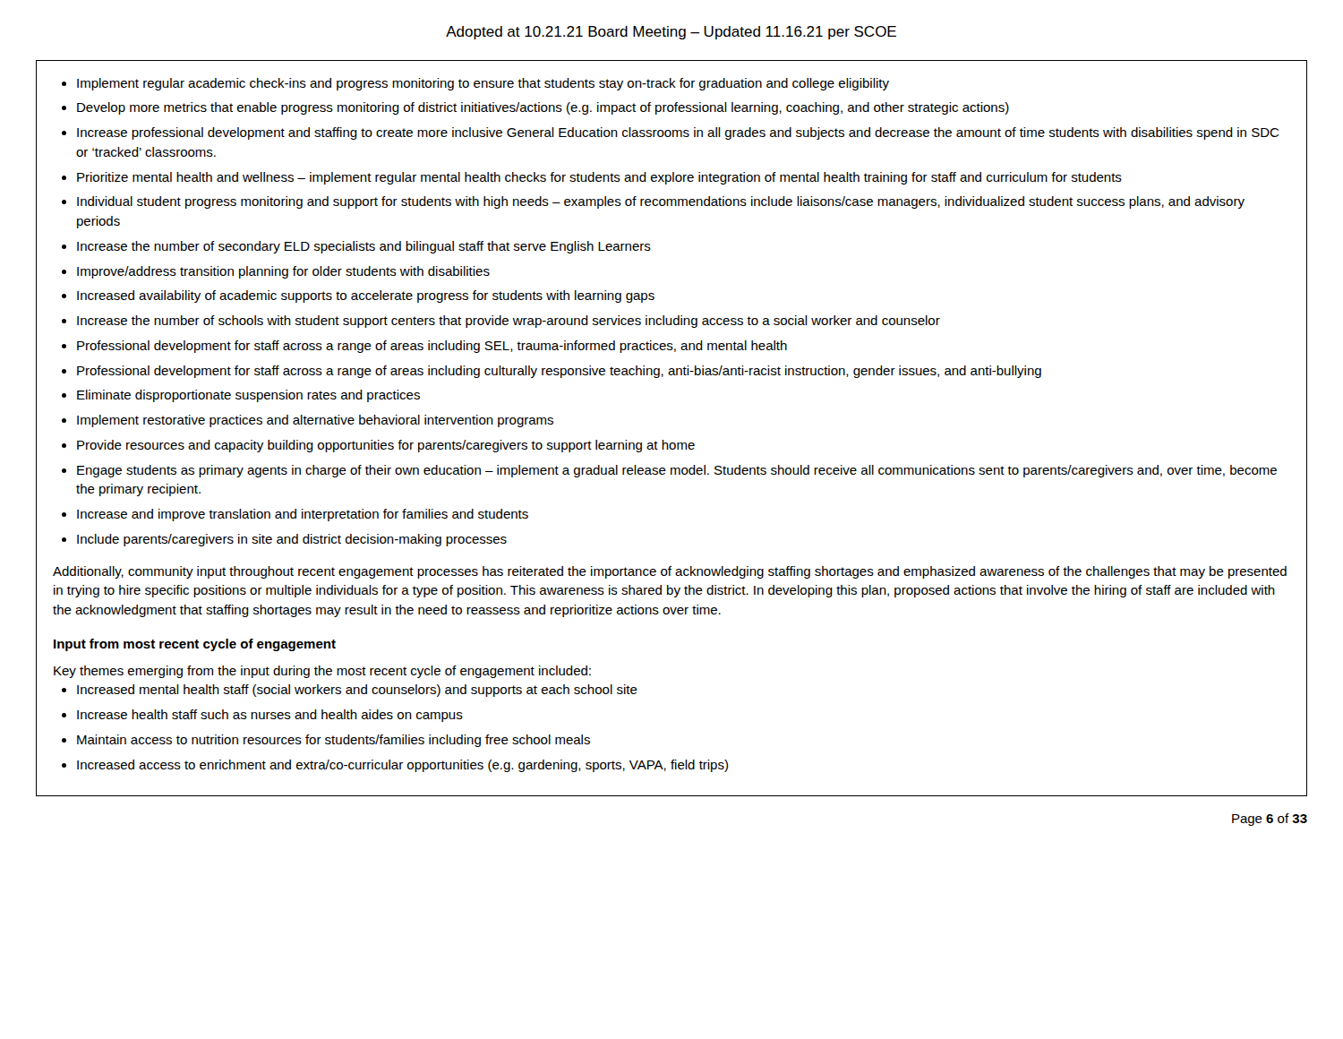Adopted at 10.21.21 Board Meeting – Updated 11.16.21 per SCOE
Implement regular academic check-ins and progress monitoring to ensure that students stay on-track for graduation and college eligibility
Develop more metrics that enable progress monitoring of district initiatives/actions (e.g. impact of professional learning, coaching, and other strategic actions)
Increase professional development and staffing to create more inclusive General Education classrooms in all grades and subjects and decrease the amount of time students with disabilities spend in SDC or ‘tracked’ classrooms.
Prioritize mental health and wellness – implement regular mental health checks for students and explore integration of mental health training for staff and curriculum for students
Individual student progress monitoring and support for students with high needs – examples of recommendations include liaisons/case managers, individualized student success plans, and advisory periods
Increase the number of secondary ELD specialists and bilingual staff that serve English Learners
Improve/address transition planning for older students with disabilities
Increased availability of academic supports to accelerate progress for students with learning gaps
Increase the number of schools with student support centers that provide wrap-around services including access to a social worker and counselor
Professional development for staff across a range of areas including SEL, trauma-informed practices, and mental health
Professional development for staff across a range of areas including culturally responsive teaching, anti-bias/anti-racist instruction, gender issues, and anti-bullying
Eliminate disproportionate suspension rates and practices
Implement restorative practices and alternative behavioral intervention programs
Provide resources and capacity building opportunities for parents/caregivers to support learning at home
Engage students as primary agents in charge of their own education – implement a gradual release model. Students should receive all communications sent to parents/caregivers and, over time, become the primary recipient.
Increase and improve translation and interpretation for families and students
Include parents/caregivers in site and district decision-making processes
Additionally, community input throughout recent engagement processes has reiterated the importance of acknowledging staffing shortages and emphasized awareness of the challenges that may be presented in trying to hire specific positions or multiple individuals for a type of position. This awareness is shared by the district. In developing this plan, proposed actions that involve the hiring of staff are included with the acknowledgment that staffing shortages may result in the need to reassess and reprioritize actions over time.
Input from most recent cycle of engagement
Key themes emerging from the input during the most recent cycle of engagement included:
Increased mental health staff (social workers and counselors) and supports at each school site
Increase health staff such as nurses and health aides on campus
Maintain access to nutrition resources for students/families including free school meals
Increased access to enrichment and extra/co-curricular opportunities (e.g. gardening, sports, VAPA, field trips)
Page 6 of 33